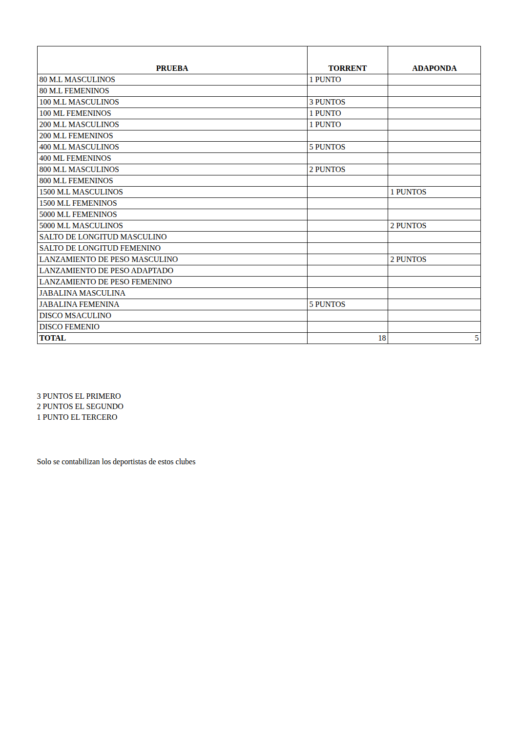| PRUEBA | TORRENT | ADAPONDA |
| --- | --- | --- |
| 80 M.L MASCULINOS | 1 PUNTO | |
| 80 M.L FEMENINOS | | |
| 100 M.L MASCULINOS | 3 PUNTOS | |
| 100 ML FEMENINOS | 1 PUNTO | |
| 200 M.L MASCULINOS | 1 PUNTO | |
| 200 M.L FEMENINOS | | |
| 400 M.L MASCULINOS | 5 PUNTOS | |
| 400 ML FEMENINOS | | |
| 800 M.L MASCULINOS | 2 PUNTOS | |
| 800 M.L FEMENINOS | | |
| 1500 M.L MASCULINOS | | 1 PUNTOS |
| 1500 M.L FEMENINOS | | |
| 5000 M.L FEMENINOS | | |
| 5000 M.L MASCULINOS | | 2 PUNTOS |
| SALTO DE LONGITUD MASCULINO | | |
| SALTO DE LONGITUD FEMENINO | | |
| LANZAMIENTO DE PESO MASCULINO | | 2 PUNTOS |
| LANZAMIENTO DE PESO ADAPTADO | | |
| LANZAMIENTO DE PESO FEMENINO | | |
| JABALINA MASCULINA | | |
| JABALINA FEMENINA | 5 PUNTOS | |
| DISCO MSACULINO | | |
| DISCO FEMENIO | | |
| TOTAL | 18 | 5 |
3 PUNTOS EL PRIMERO
2 PUNTOS EL SEGUNDO
1 PUNTO EL TERCERO
Solo se contabilizan los deportistas de estos clubes